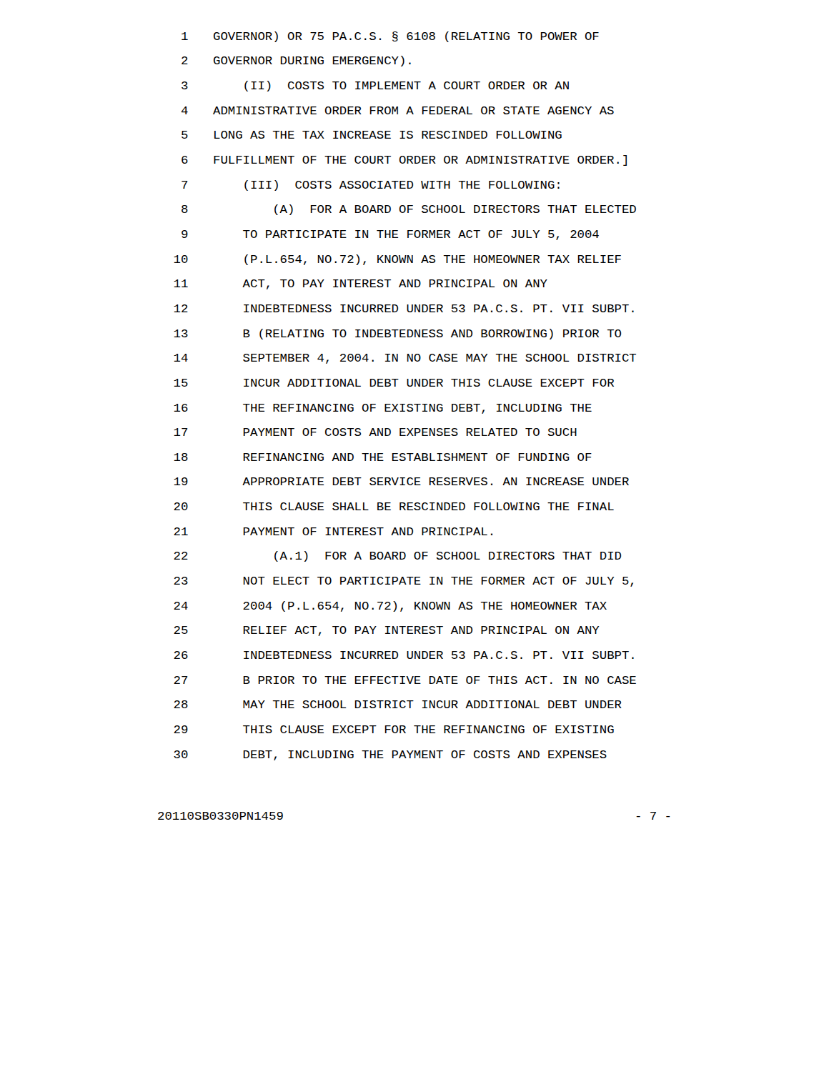GOVERNOR) OR 75 PA.C.S. § 6108 (RELATING TO POWER OF
GOVERNOR DURING EMERGENCY).
(II) COSTS TO IMPLEMENT A COURT ORDER OR AN
ADMINISTRATIVE ORDER FROM A FEDERAL OR STATE AGENCY AS
LONG AS THE TAX INCREASE IS RESCINDED FOLLOWING
FULFILLMENT OF THE COURT ORDER OR ADMINISTRATIVE ORDER.]
(III) COSTS ASSOCIATED WITH THE FOLLOWING:
(A) FOR A BOARD OF SCHOOL DIRECTORS THAT ELECTED
TO PARTICIPATE IN THE FORMER ACT OF JULY 5, 2004
(P.L.654, NO.72), KNOWN AS THE HOMEOWNER TAX RELIEF
ACT, TO PAY INTEREST AND PRINCIPAL ON ANY
INDEBTEDNESS INCURRED UNDER 53 PA.C.S. PT. VII SUBPT.
B (RELATING TO INDEBTEDNESS AND BORROWING) PRIOR TO
SEPTEMBER 4, 2004. IN NO CASE MAY THE SCHOOL DISTRICT
INCUR ADDITIONAL DEBT UNDER THIS CLAUSE EXCEPT FOR
THE REFINANCING OF EXISTING DEBT, INCLUDING THE
PAYMENT OF COSTS AND EXPENSES RELATED TO SUCH
REFINANCING AND THE ESTABLISHMENT OF FUNDING OF
APPROPRIATE DEBT SERVICE RESERVES. AN INCREASE UNDER
THIS CLAUSE SHALL BE RESCINDED FOLLOWING THE FINAL
PAYMENT OF INTEREST AND PRINCIPAL.
(A.1) FOR A BOARD OF SCHOOL DIRECTORS THAT DID
NOT ELECT TO PARTICIPATE IN THE FORMER ACT OF JULY 5,
2004 (P.L.654, NO.72), KNOWN AS THE HOMEOWNER TAX
RELIEF ACT, TO PAY INTEREST AND PRINCIPAL ON ANY
INDEBTEDNESS INCURRED UNDER 53 PA.C.S. PT. VII SUBPT.
B PRIOR TO THE EFFECTIVE DATE OF THIS ACT. IN NO CASE
MAY THE SCHOOL DISTRICT INCUR ADDITIONAL DEBT UNDER
THIS CLAUSE EXCEPT FOR THE REFINANCING OF EXISTING
DEBT, INCLUDING THE PAYMENT OF COSTS AND EXPENSES
20110SB0330PN1459 - 7 -